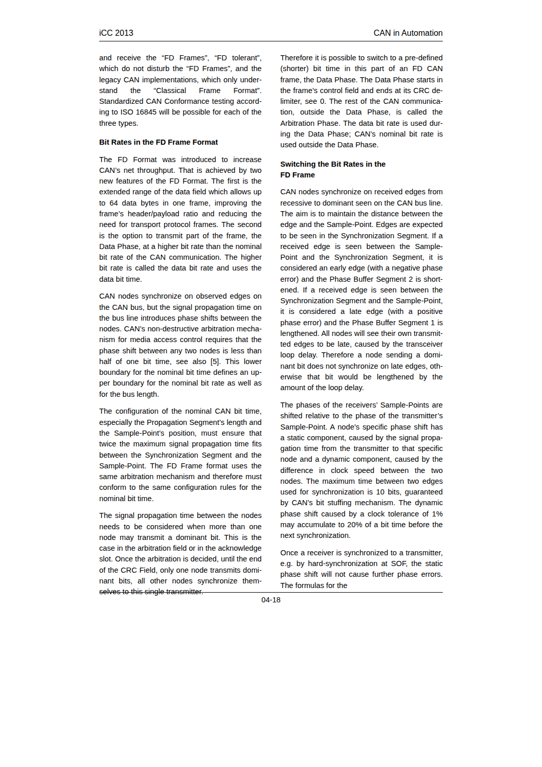iCC 2013
CAN in Automation
and receive the “FD Frames”, “FD tolerant”, which do not disturb the “FD Frames”, and the legacy CAN implementations, which only understand the “Classical Frame Format”. Standardized CAN Conformance testing according to ISO 16845 will be possible for each of the three types.
Bit Rates in the FD Frame Format
The FD Format was introduced to increase CAN’s net throughput. That is achieved by two new features of the FD Format. The first is the extended range of the data field which allows up to 64 data bytes in one frame, improving the frame’s header/payload ratio and reducing the need for transport protocol frames. The second is the option to transmit part of the frame, the Data Phase, at a higher bit rate than the nominal bit rate of the CAN communication. The higher bit rate is called the data bit rate and uses the data bit time.
CAN nodes synchronize on observed edges on the CAN bus, but the signal propagation time on the bus line introduces phase shifts between the nodes. CAN’s non-destructive arbitration mechanism for media access control requires that the phase shift between any two nodes is less than half of one bit time, see also [5]. This lower boundary for the nominal bit time defines an upper boundary for the nominal bit rate as well as for the bus length.
The configuration of the nominal CAN bit time, especially the Propagation Segment’s length and the Sample-Point’s position, must ensure that twice the maximum signal propagation time fits between the Synchronization Segment and the Sample-Point. The FD Frame format uses the same arbitration mechanism and therefore must conform to the same configuration rules for the nominal bit time.
The signal propagation time between the nodes needs to be considered when more than one node may transmit a dominant bit. This is the case in the arbitration field or in the acknowledge slot. Once the arbitration is decided, until the end of the CRC Field, only one node transmits dominant bits, all other nodes synchronize themselves to this single transmitter.
Therefore it is possible to switch to a pre-defined (shorter) bit time in this part of an FD CAN frame, the Data Phase. The Data Phase starts in the frame’s control field and ends at its CRC delimiter, see 0. The rest of the CAN communication, outside the Data Phase, is called the Arbitration Phase. The data bit rate is used during the Data Phase; CAN’s nominal bit rate is used outside the Data Phase.
Switching the Bit Rates in the
FD Frame
CAN nodes synchronize on received edges from recessive to dominant seen on the CAN bus line. The aim is to maintain the distance between the edge and the Sample-Point. Edges are expected to be seen in the Synchronization Segment. If a received edge is seen between the Sample-Point and the Synchronization Segment, it is considered an early edge (with a negative phase error) and the Phase Buffer Segment 2 is shortened. If a received edge is seen between the Synchronization Segment and the Sample-Point, it is considered a late edge (with a positive phase error) and the Phase Buffer Segment 1 is lengthened. All nodes will see their own transmitted edges to be late, caused by the transceiver loop delay. Therefore a node sending a dominant bit does not synchronize on late edges, otherwise that bit would be lengthened by the amount of the loop delay.
The phases of the receivers’ Sample-Points are shifted relative to the phase of the transmitter’s Sample-Point. A node’s specific phase shift has a static component, caused by the signal propagation time from the transmitter to that specific node and a dynamic component, caused by the difference in clock speed between the two nodes. The maximum time between two edges used for synchronization is 10 bits, guaranteed by CAN’s bit stuffing mechanism. The dynamic phase shift caused by a clock tolerance of 1% may accumulate to 20% of a bit time before the next synchronization.
Once a receiver is synchronized to a transmitter, e.g. by hard-synchronization at SOF, the static phase shift will not cause further phase errors. The formulas for the
04-18